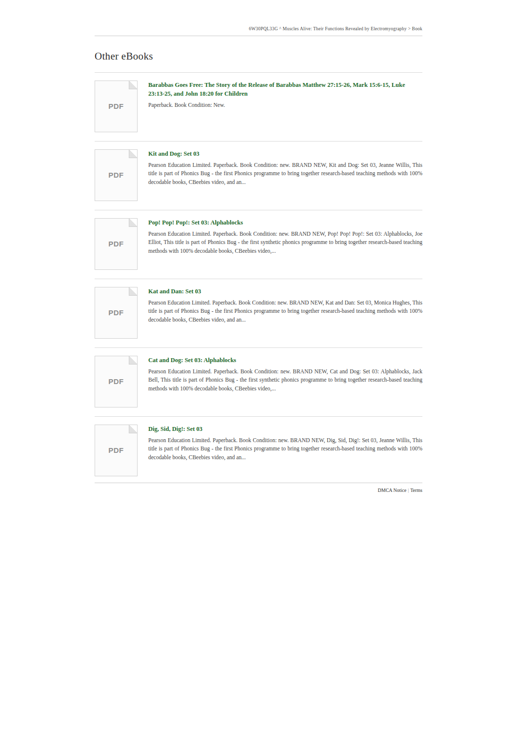6W30PQL33G ^ Muscles Alive: Their Functions Revealed by Electromyography > Book
Other eBooks
Barabbas Goes Free: The Story of the Release of Barabbas Matthew 27:15-26, Mark 15:6-15, Luke 23:13-25, and John 18:20 for Children
Paperback. Book Condition: New.
Kit and Dog: Set 03
Pearson Education Limited. Paperback. Book Condition: new. BRAND NEW, Kit and Dog: Set 03, Jeanne Willis, This title is part of Phonics Bug - the first Phonics programme to bring together research-based teaching methods with 100% decodable books, CBeebies video, and an...
Pop! Pop! Pop!: Set 03: Alphablocks
Pearson Education Limited. Paperback. Book Condition: new. BRAND NEW, Pop! Pop! Pop!: Set 03: Alphablocks, Joe Elliot, This title is part of Phonics Bug - the first synthetic phonics programme to bring together research-based teaching methods with 100% decodable books, CBeebies video,...
Kat and Dan: Set 03
Pearson Education Limited. Paperback. Book Condition: new. BRAND NEW, Kat and Dan: Set 03, Monica Hughes, This title is part of Phonics Bug - the first Phonics programme to bring together research-based teaching methods with 100% decodable books, CBeebies video, and an...
Cat and Dog: Set 03: Alphablocks
Pearson Education Limited. Paperback. Book Condition: new. BRAND NEW, Cat and Dog: Set 03: Alphablocks, Jack Bell, This title is part of Phonics Bug - the first synthetic phonics programme to bring together research-based teaching methods with 100% decodable books, CBeebies video,...
Dig, Sid, Dig!: Set 03
Pearson Education Limited. Paperback. Book Condition: new. BRAND NEW, Dig, Sid, Dig!: Set 03, Jeanne Willis, This title is part of Phonics Bug - the first Phonics programme to bring together research-based teaching methods with 100% decodable books, CBeebies video, and an...
DMCA Notice|Terms